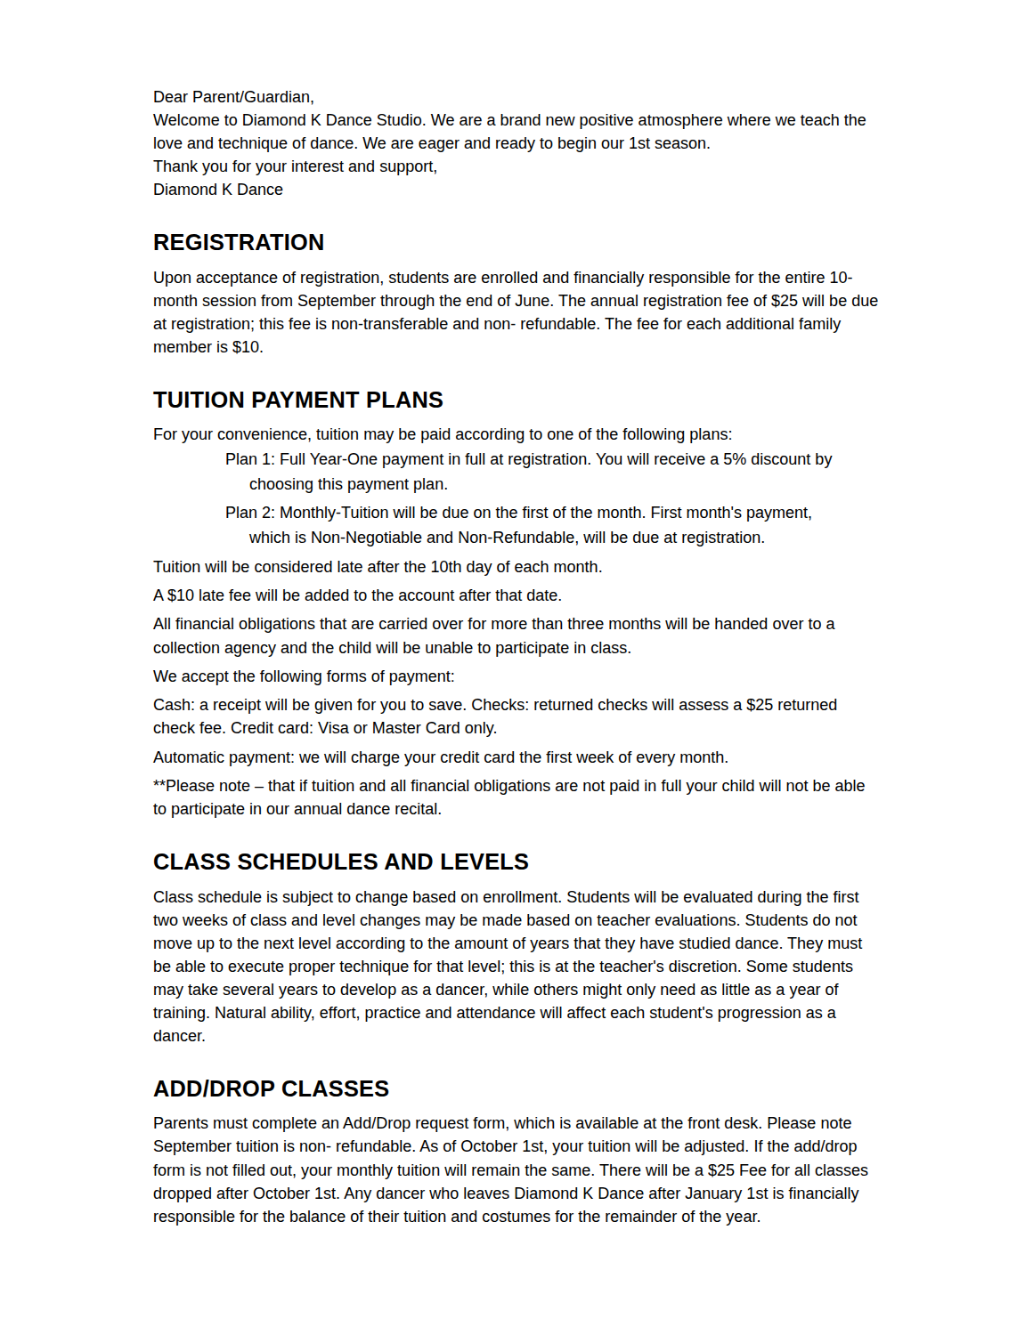Dear Parent/Guardian,
Welcome to Diamond K Dance Studio. We are a brand new positive atmosphere where we teach the love and technique of dance. We are eager and ready to begin our 1st season.
Thank you for your interest and support,
Diamond K Dance
REGISTRATION
Upon acceptance of registration, students are enrolled and financially responsible for the entire 10-month session from September through the end of June. The annual registration fee of $25 will be due at registration; this fee is non-transferable and non- refundable. The fee for each additional family member is $10.
TUITION PAYMENT PLANS
For your convenience, tuition may be paid according to one of the following plans:
Plan 1: Full Year-One payment in full at registration. You will receive a 5% discount by
choosing this payment plan.
Plan 2: Monthly-Tuition will be due on the first of the month. First month's payment,
which is Non-Negotiable and Non-Refundable, will be due at registration.
Tuition will be considered late after the 10th day of each month.
A $10 late fee will be added to the account after that date.
All financial obligations that are carried over for more than three months will be handed over to a collection agency and the child will be unable to participate in class.
We accept the following forms of payment:
Cash: a receipt will be given for you to save. Checks: returned checks will assess a $25 returned check fee. Credit card: Visa or Master Card only.
Automatic payment: we will charge your credit card the first week of every month.
**Please note – that if tuition and all financial obligations are not paid in full your child will not be able to participate in our annual dance recital.
CLASS SCHEDULES AND LEVELS
Class schedule is subject to change based on enrollment. Students will be evaluated during the first two weeks of class and level changes may be made based on teacher evaluations. Students do not move up to the next level according to the amount of years that they have studied dance. They must be able to execute proper technique for that level; this is at the teacher's discretion. Some students may take several years to develop as a dancer, while others might only need as little as a year of training. Natural ability, effort, practice and attendance will affect each student's progression as a dancer.
ADD/DROP CLASSES
Parents must complete an Add/Drop request form, which is available at the front desk. Please note September tuition is non- refundable. As of October 1st, your tuition will be adjusted. If the add/drop form is not filled out, your monthly tuition will remain the same. There will be a $25 Fee for all classes dropped after October 1st. Any dancer who leaves Diamond K Dance after January 1st is financially responsible for the balance of their tuition and costumes for the remainder of the year.